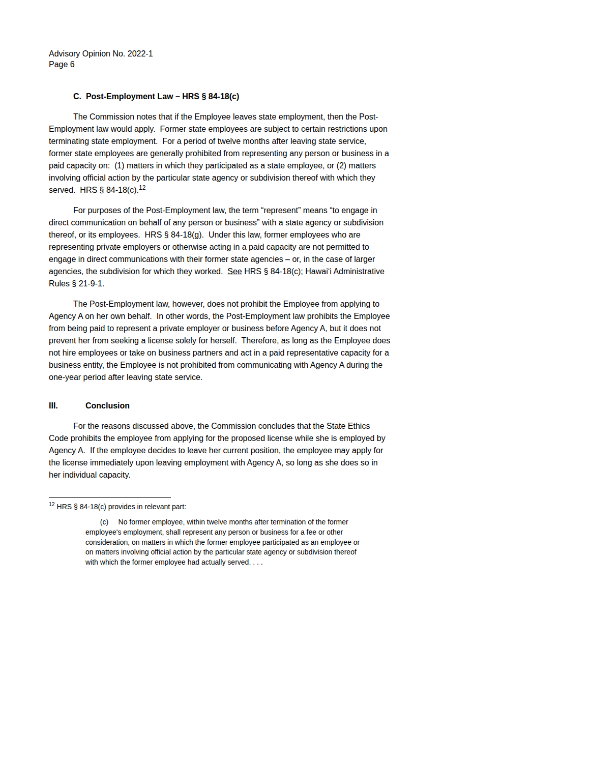Advisory Opinion No. 2022-1
Page 6
C. Post-Employment Law – HRS § 84-18(c)
The Commission notes that if the Employee leaves state employment, then the Post-Employment law would apply. Former state employees are subject to certain restrictions upon terminating state employment. For a period of twelve months after leaving state service, former state employees are generally prohibited from representing any person or business in a paid capacity on: (1) matters in which they participated as a state employee, or (2) matters involving official action by the particular state agency or subdivision thereof with which they served. HRS § 84-18(c).12
For purposes of the Post-Employment law, the term “represent” means “to engage in direct communication on behalf of any person or business” with a state agency or subdivision thereof, or its employees. HRS § 84-18(g). Under this law, former employees who are representing private employers or otherwise acting in a paid capacity are not permitted to engage in direct communications with their former state agencies – or, in the case of larger agencies, the subdivision for which they worked. See HRS § 84-18(c); Hawaiʻi Administrative Rules § 21-9-1.
The Post-Employment law, however, does not prohibit the Employee from applying to Agency A on her own behalf. In other words, the Post-Employment law prohibits the Employee from being paid to represent a private employer or business before Agency A, but it does not prevent her from seeking a license solely for herself. Therefore, as long as the Employee does not hire employees or take on business partners and act in a paid representative capacity for a business entity, the Employee is not prohibited from communicating with Agency A during the one-year period after leaving state service.
III. Conclusion
For the reasons discussed above, the Commission concludes that the State Ethics Code prohibits the employee from applying for the proposed license while she is employed by Agency A. If the employee decides to leave her current position, the employee may apply for the license immediately upon leaving employment with Agency A, so long as she does so in her individual capacity.
12 HRS § 84-18(c) provides in relevant part:
(c) No former employee, within twelve months after termination of the former employee's employment, shall represent any person or business for a fee or other consideration, on matters in which the former employee participated as an employee or on matters involving official action by the particular state agency or subdivision thereof with which the former employee had actually served. . . .